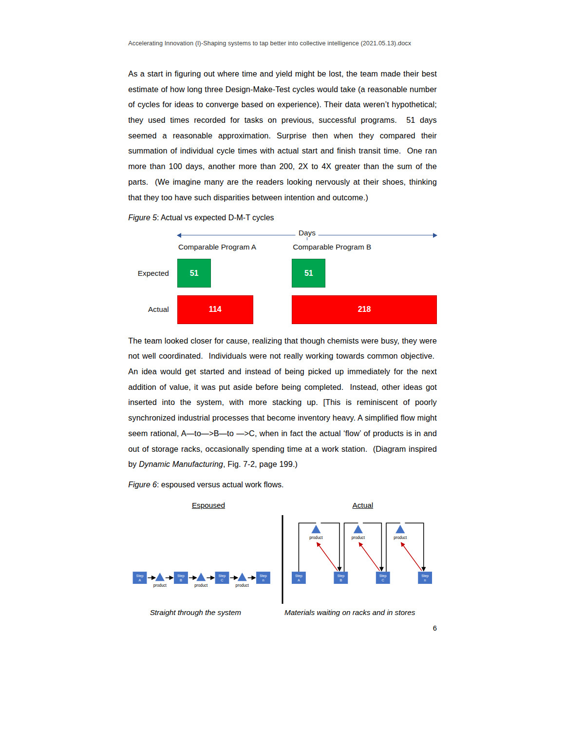Accelerating Innovation (I)-Shaping systems to tap better into collective intelligence (2021.05.13).docx
As a start in figuring out where time and yield might be lost, the team made their best estimate of how long three Design-Make-Test cycles would take (a reasonable number of cycles for ideas to converge based on experience). Their data weren’t hypothetical; they used times recorded for tasks on previous, successful programs. 51 days seemed a reasonable approximation. Surprise then when they compared their summation of individual cycle times with actual start and finish transit time. One ran more than 100 days, another more than 200, 2X to 4X greater than the sum of the parts. (We imagine many are the readers looking nervously at their shoes, thinking that they too have such disparities between intention and outcome.)
Figure 5: Actual vs expected D-M-T cycles
Days
Comparable Program A
Comparable Program B
Expected
51
51
Actual
114
218
The team looked closer for cause, realizing that though chemists were busy, they were not well coordinated. Individuals were not really working towards common objective. An idea would get started and instead of being picked up immediately for the next addition of value, it was put aside before being completed. Instead, other ideas got inserted into the system, with more stacking up. [This is reminiscent of poorly synchronized industrial processes that become inventory heavy. A simplified flow might seem rational, A—to—>B—to —>C, when in fact the actual ‘flow’ of products is in and out of storage racks, occasionally spending time at a work station. (Diagram inspired by Dynamic Manufacturing, Fig. 7-2, page 199.)
Figure 6: espoused versus actual work flows.
Espoused Actual
Step A product Step B product Step C product Step n product product product Step A Step B Step C Step n
Straight through the system Materials waiting on racks and in stores
6